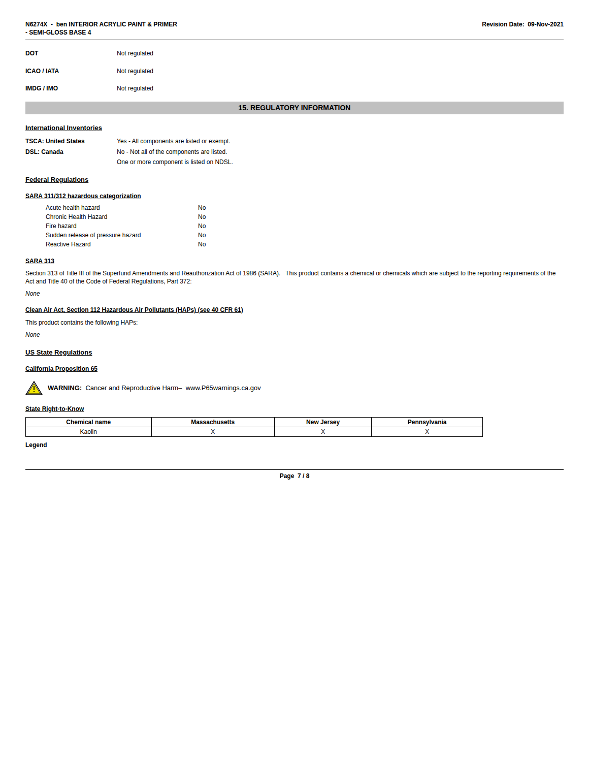N6274X - ben INTERIOR ACRYLIC PAINT & PRIMER
- SEMI-GLOSS BASE 4
Revision Date: 09-Nov-2021
DOT
Not regulated
ICAO / IATA
Not regulated
IMDG / IMO
Not regulated
15. REGULATORY INFORMATION
International Inventories
TSCA: United States
Yes - All components are listed or exempt.
DSL: Canada
No - Not all of the components are listed.
One or more component is listed on NDSL.
Federal Regulations
SARA 311/312 hazardous categorization
Acute health hazard No
Chronic Health Hazard No
Fire hazard No
Sudden release of pressure hazard No
Reactive Hazard No
SARA 313
Section 313 of Title III of the Superfund Amendments and Reauthorization Act of 1986 (SARA). This product contains a chemical or chemicals which are subject to the reporting requirements of the Act and Title 40 of the Code of Federal Regulations, Part 372:
None
Clean Air Act, Section 112 Hazardous Air Pollutants (HAPs) (see 40 CFR 61)
This product contains the following HAPs:
None
US State Regulations
California Proposition 65
WARNING: Cancer and Reproductive Harm– www.P65warnings.ca.gov
State Right-to-Know
| Chemical name | Massachusetts | New Jersey | Pennsylvania |
| --- | --- | --- | --- |
| Kaolin | X | X | X |
Legend
Page 7 / 8